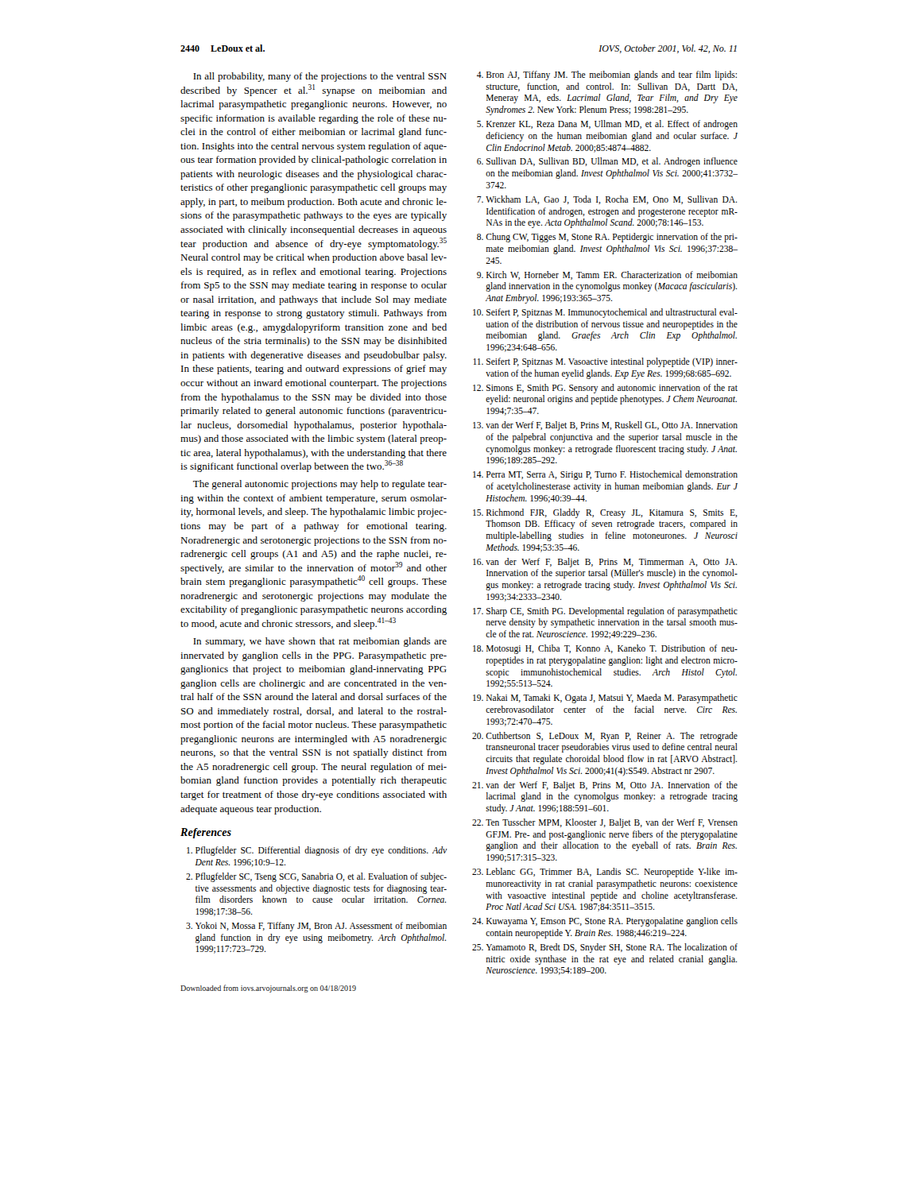2440 LeDoux et al.
IOVS, October 2001, Vol. 42, No. 11
In all probability, many of the projections to the ventral SSN described by Spencer et al.31 synapse on meibomian and lacrimal parasympathetic preganglionic neurons. However, no specific information is available regarding the role of these nuclei in the control of either meibomian or lacrimal gland function. Insights into the central nervous system regulation of aqueous tear formation provided by clinical-pathologic correlation in patients with neurologic diseases and the physiological characteristics of other preganglionic parasympathetic cell groups may apply, in part, to meibum production. Both acute and chronic lesions of the parasympathetic pathways to the eyes are typically associated with clinically inconsequential decreases in aqueous tear production and absence of dry-eye symptomatology.35 Neural control may be critical when production above basal levels is required, as in reflex and emotional tearing. Projections from Sp5 to the SSN may mediate tearing in response to ocular or nasal irritation, and pathways that include Sol may mediate tearing in response to strong gustatory stimuli. Pathways from limbic areas (e.g., amygdalopyriform transition zone and bed nucleus of the stria terminalis) to the SSN may be disinhibited in patients with degenerative diseases and pseudobulbar palsy. In these patients, tearing and outward expressions of grief may occur without an inward emotional counterpart. The projections from the hypothalamus to the SSN may be divided into those primarily related to general autonomic functions (paraventricular nucleus, dorsomedial hypothalamus, posterior hypothalamus) and those associated with the limbic system (lateral preoptic area, lateral hypothalamus), with the understanding that there is significant functional overlap between the two.36–38
The general autonomic projections may help to regulate tearing within the context of ambient temperature, serum osmolarity, hormonal levels, and sleep. The hypothalamic limbic projections may be part of a pathway for emotional tearing. Noradrenergic and serotonergic projections to the SSN from noradrenergic cell groups (A1 and A5) and the raphe nuclei, respectively, are similar to the innervation of motor39 and other brain stem preganglionic parasympathetic40 cell groups. These noradrenergic and serotonergic projections may modulate the excitability of preganglionic parasympathetic neurons according to mood, acute and chronic stressors, and sleep.41–43
In summary, we have shown that rat meibomian glands are innervated by ganglion cells in the PPG. Parasympathetic preganglionics that project to meibomian gland-innervating PPG ganglion cells are cholinergic and are concentrated in the ventral half of the SSN around the lateral and dorsal surfaces of the SO and immediately rostral, dorsal, and lateral to the rostral-most portion of the facial motor nucleus. These parasympathetic preganglionic neurons are intermingled with A5 noradrenergic neurons, so that the ventral SSN is not spatially distinct from the A5 noradrenergic cell group. The neural regulation of meibomian gland function provides a potentially rich therapeutic target for treatment of those dry-eye conditions associated with adequate aqueous tear production.
References
Pflugfelder SC. Differential diagnosis of dry eye conditions. Adv Dent Res. 1996;10:9–12.
Pflugfelder SC, Tseng SCG, Sanabria O, et al. Evaluation of subjective assessments and objective diagnostic tests for diagnosing tear-film disorders known to cause ocular irritation. Cornea. 1998;17:38–56.
Yokoi N, Mossa F, Tiffany JM, Bron AJ. Assessment of meibomian gland function in dry eye using meibometry. Arch Ophthalmol. 1999;117:723–729.
Bron AJ, Tiffany JM. The meibomian glands and tear film lipids: structure, function, and control. In: Sullivan DA, Dartt DA, Meneray MA, eds. Lacrimal Gland, Tear Film, and Dry Eye Syndromes 2. New York: Plenum Press; 1998:281–295.
Krenzer KL, Reza Dana M, Ullman MD, et al. Effect of androgen deficiency on the human meibomian gland and ocular surface. J Clin Endocrinol Metab. 2000;85:4874–4882.
Sullivan DA, Sullivan BD, Ullman MD, et al. Androgen influence on the meibomian gland. Invest Ophthalmol Vis Sci. 2000;41:3732–3742.
Wickham LA, Gao J, Toda I, Rocha EM, Ono M, Sullivan DA. Identification of androgen, estrogen and progesterone receptor mRNAs in the eye. Acta Ophthalmol Scand. 2000;78:146–153.
Chung CW, Tigges M, Stone RA. Peptidergic innervation of the primate meibomian gland. Invest Ophthalmol Vis Sci. 1996;37:238–245.
Kirch W, Horneber M, Tamm ER. Characterization of meibomian gland innervation in the cynomolgus monkey (Macaca fascicularis). Anat Embryol. 1996;193:365–375.
Seifert P, Spitznas M. Immunocytochemical and ultrastructural evaluation of the distribution of nervous tissue and neuropeptides in the meibomian gland. Graefes Arch Clin Exp Ophthalmol. 1996;234:648–656.
Seifert P, Spitznas M. Vasoactive intestinal polypeptide (VIP) innervation of the human eyelid glands. Exp Eye Res. 1999;68:685–692.
Simons E, Smith PG. Sensory and autonomic innervation of the rat eyelid: neuronal origins and peptide phenotypes. J Chem Neuroanat. 1994;7:35–47.
van der Werf F, Baljet B, Prins M, Ruskell GL, Otto JA. Innervation of the palpebral conjunctiva and the superior tarsal muscle in the cynomolgus monkey: a retrograde fluorescent tracing study. J Anat. 1996;189:285–292.
Perra MT, Serra A, Sirigu P, Turno F. Histochemical demonstration of acetylcholinesterase activity in human meibomian glands. Eur J Histochem. 1996;40:39–44.
Richmond FJR, Gladdy R, Creasy JL, Kitamura S, Smits E, Thomson DB. Efficacy of seven retrograde tracers, compared in multiple-labelling studies in feline motoneurones. J Neurosci Methods. 1994;53:35–46.
van der Werf F, Baljet B, Prins M, Timmerman A, Otto JA. Innervation of the superior tarsal (Müller's muscle) in the cynomolgus monkey: a retrograde tracing study. Invest Ophthalmol Vis Sci. 1993;34:2333–2340.
Sharp CE, Smith PG. Developmental regulation of parasympathetic nerve density by sympathetic innervation in the tarsal smooth muscle of the rat. Neuroscience. 1992;49:229–236.
Motosugi H, Chiba T, Konno A, Kaneko T. Distribution of neuropeptides in rat pterygopalatine ganglion: light and electron microscopic immunohistochemical studies. Arch Histol Cytol. 1992;55:513–524.
Nakai M, Tamaki K, Ogata J, Matsui Y, Maeda M. Parasympathetic cerebrovasodilator center of the facial nerve. Circ Res. 1993;72:470–475.
Cuthbertson S, LeDoux M, Ryan P, Reiner A. The retrograde transneuronal tracer pseudorabies virus used to define central neural circuits that regulate choroidal blood flow in rat [ARVO Abstract]. Invest Ophthalmol Vis Sci. 2000;41(4):S549. Abstract nr 2907.
van der Werf F, Baljet B, Prins M, Otto JA. Innervation of the lacrimal gland in the cynomolgus monkey: a retrograde tracing study. J Anat. 1996;188:591–601.
Ten Tusscher MPM, Klooster J, Baljet B, van der Werf F, Vrensen GFJM. Pre- and post-ganglionic nerve fibers of the pterygopalatine ganglion and their allocation to the eyeball of rats. Brain Res. 1990;517:315–323.
Leblanc GG, Trimmer BA, Landis SC. Neuropeptide Y-like immunoreactivity in rat cranial parasympathetic neurons: coexistence with vasoactive intestinal peptide and choline acetyltransferase. Proc Natl Acad Sci USA. 1987;84:3511–3515.
Kuwayama Y, Emson PC, Stone RA. Pterygopalatine ganglion cells contain neuropeptide Y. Brain Res. 1988;446:219–224.
Yamamoto R, Bredt DS, Snyder SH, Stone RA. The localization of nitric oxide synthase in the rat eye and related cranial ganglia. Neuroscience. 1993;54:189–200.
Downloaded from iovs.arvojournals.org on 04/18/2019